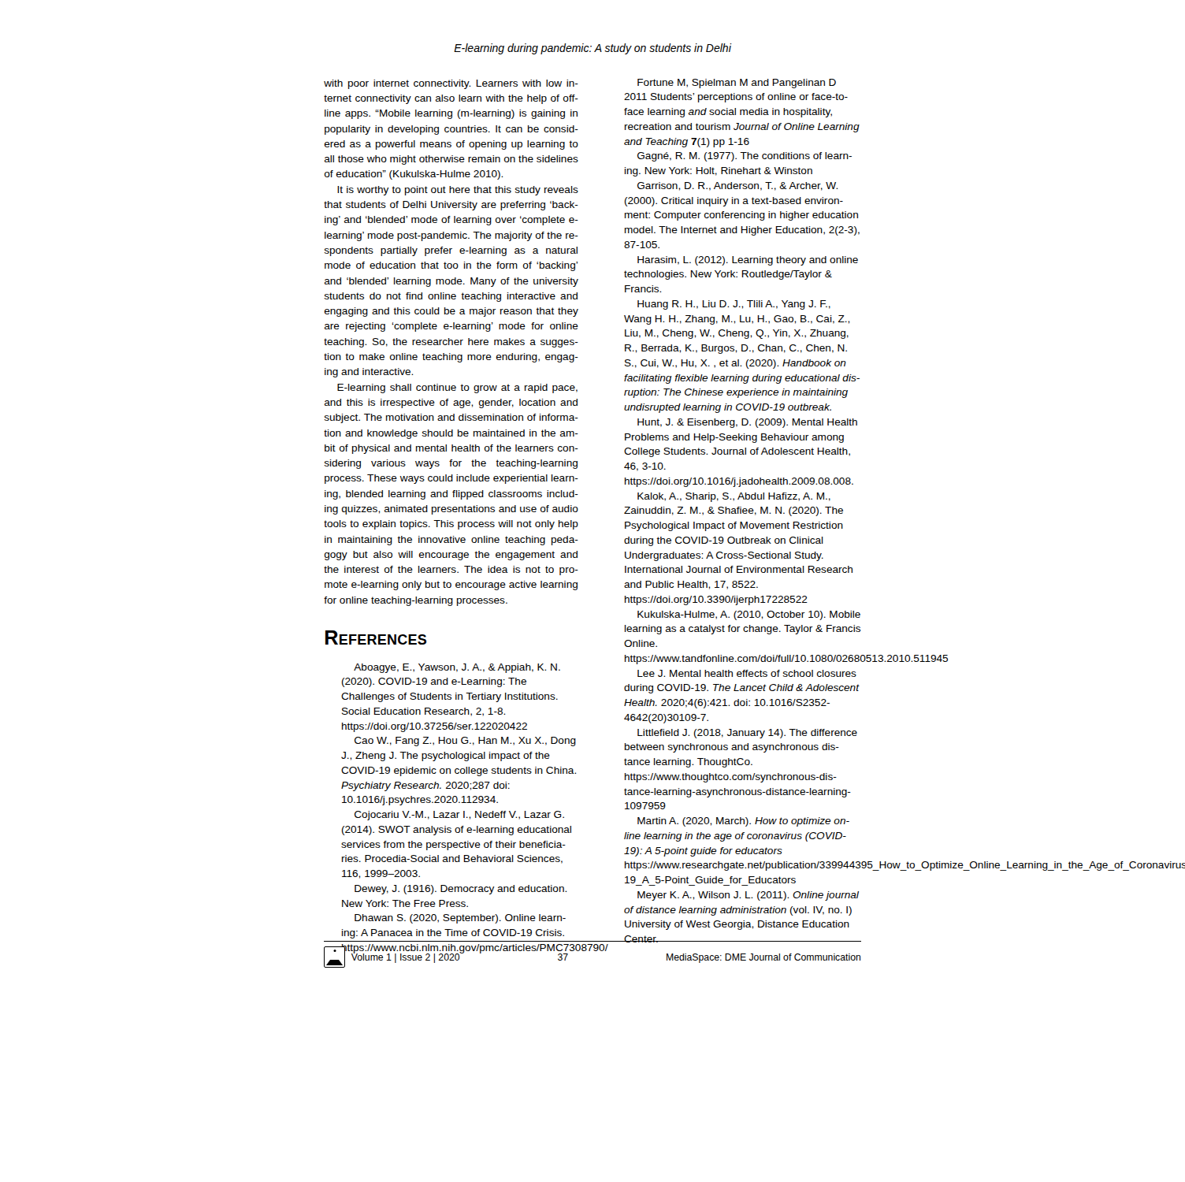E-learning during pandemic: A study on students in Delhi
with poor internet connectivity. Learners with low internet connectivity can also learn with the help of offline apps. “Mobile learning (m-learning) is gaining in popularity in developing countries. It can be considered as a powerful means of opening up learning to all those who might otherwise remain on the sidelines of education” (Kukulska-Hulme 2010).
It is worthy to point out here that this study reveals that students of Delhi University are preferring ‘backing’ and ‘blended’ mode of learning over ‘complete e-learning’ mode post-pandemic. The majority of the respondents partially prefer e-learning as a natural mode of education that too in the form of ‘backing’ and ‘blended’ learning mode. Many of the university students do not find online teaching interactive and engaging and this could be a major reason that they are rejecting ‘complete e-learning’ mode for online teaching. So, the researcher here makes a suggestion to make online teaching more enduring, engaging and interactive.
E-learning shall continue to grow at a rapid pace, and this is irrespective of age, gender, location and subject. The motivation and dissemination of information and knowledge should be maintained in the ambit of physical and mental health of the learners considering various ways for the teaching-learning process. These ways could include experiential learning, blended learning and flipped classrooms including quizzes, animated presentations and use of audio tools to explain topics. This process will not only help in maintaining the innovative online teaching pedagogy but also will encourage the engagement and the interest of the learners. The idea is not to promote e-learning only but to encourage active learning for online teaching-learning processes.
References
Aboagye, E., Yawson, J. A., & Appiah, K. N. (2020). COVID-19 and e-Learning: The Challenges of Students in Tertiary Institutions. Social Education Research, 2, 1-8. https://doi.org/10.37256/ser.122020422
Cao W., Fang Z., Hou G., Han M., Xu X., Dong J., Zheng J. The psychological impact of the COVID-19 epidemic on college students in China. Psychiatry Research. 2020;287 doi: 10.1016/j.psychres.2020.112934.
Cojocariu V.-M., Lazar I., Nedeff V., Lazar G. (2014). SWOT analysis of e-learning educational services from the perspective of their beneficiaries. Procedia-Social and Behavioral Sciences, 116, 1999–2003.
Dewey, J. (1916). Democracy and education. New York: The Free Press.
Dhawan S. (2020, September). Online learning: A Panacea in the Time of COVID-19 Crisis. https://www.ncbi.nlm.nih.gov/pmc/articles/PMC7308790/
Fortune M, Spielman M and Pangelinan D 2011 Students’ perceptions of online or face-to-face learning and social media in hospitality, recreation and tourism Journal of Online Learning and Teaching 7(1) pp 1-16
Gagné, R. M. (1977). The conditions of learning. New York: Holt, Rinehart & Winston
Garrison, D. R., Anderson, T., & Archer, W. (2000). Critical inquiry in a text-based environment: Computer conferencing in higher education model. The Internet and Higher Education, 2(2-3), 87-105.
Harasim, L. (2012). Learning theory and online technologies. New York: Routledge/Taylor & Francis.
Huang R. H., Liu D. J., Tlili A., Yang J. F., Wang H. H., Zhang, M., Lu, H., Gao, B., Cai, Z., Liu, M., Cheng, W., Cheng, Q., Yin, X., Zhuang, R., Berrada, K., Burgos, D., Chan, C., Chen, N. S., Cui, W., Hu, X. , et al. (2020). Handbook on facilitating flexible learning during educational disruption: The Chinese experience in maintaining undisrupted learning in COVID-19 outbreak.
Hunt, J. & Eisenberg, D. (2009). Mental Health Problems and Help-Seeking Behaviour among College Students. Journal of Adolescent Health, 46, 3-10. https://doi.org/10.1016/j.jadohealth.2009.08.008.
Kalok, A., Sharip, S., Abdul Hafizz, A. M., Zainuddin, Z. M., & Shafiee, M. N. (2020). The Psychological Impact of Movement Restriction during the COVID-19 Outbreak on Clinical Undergraduates: A Cross-Sectional Study. International Journal of Environmental Research and Public Health, 17, 8522. https://doi.org/10.3390/ijerph17228522
Kukulska-Hulme, A. (2010, October 10). Mobile learning as a catalyst for change. Taylor & Francis Online. https://www.tandfonline.com/doi/full/10.1080/02680513.2010.511945
Lee J. Mental health effects of school closures during COVID-19. The Lancet Child & Adolescent Health. 2020;4(6):421. doi: 10.1016/S2352-4642(20)30109-7.
Littlefield J. (2018, January 14). The difference between synchronous and asynchronous distance learning. ThoughtCo. https://www.thoughtco.com/synchronous-distance-learning-asynchronous-distance-learning-1097959
Martin A. (2020, March). How to optimize online learning in the age of coronavirus (COVID-19): A 5-point guide for educators https://www.researchgate.net/publication/339944395_How_to_Optimize_Online_Learning_in_the_Age_of_Coronavirus_COVID-19_A_5-Point_Guide_for_Educators
Meyer K. A., Wilson J. L. (2011). Online journal of distance learning administration (vol. IV, no. I) University of West Georgia, Distance Education Center.
Volume 1 | Issue 2 | 2020
37
MediaSpace: DME Journal of Communication